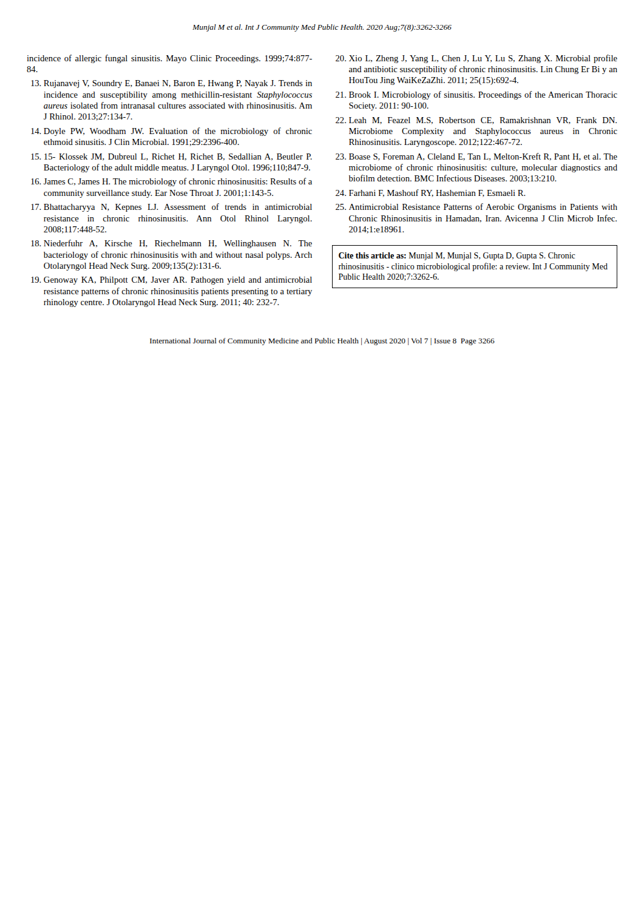Munjal M et al. Int J Community Med Public Health. 2020 Aug;7(8):3262-3266
incidence of allergic fungal sinusitis. Mayo Clinic Proceedings. 1999;74:877-84.
Rujanavej V, Soundry E, Banaei N, Baron E, Hwang P, Nayak J. Trends in incidence and susceptibility among methicillin-resistant Staphylococcus aureus isolated from intranasal cultures associated with rhinosinusitis. Am J Rhinol. 2013;27:134-7.
Doyle PW, Woodham JW. Evaluation of the microbiology of chronic ethmoid sinusitis. J Clin Microbial. 1991;29:2396-400.
15- Klossek JM, Dubreul L, Richet H, Richet B, Sedallian A, Beutler P. Bacteriology of the adult middle meatus. J Laryngol Otol. 1996;110;847-9.
James C, James H. The microbiology of chronic rhinosinusitis: Results of a community surveillance study. Ear Nose Throat J. 2001;1:143-5.
Bhattacharyya N, Kepnes LJ. Assessment of trends in antimicrobial resistance in chronic rhinosinusitis. Ann Otol Rhinol Laryngol. 2008;117:448-52.
Niederfuhr A, Kirsche H, Riechelmann H, Wellinghausen N. The bacteriology of chronic rhinosinusitis with and without nasal polyps. Arch Otolaryngol Head Neck Surg. 2009;135(2):131-6.
Genoway KA, Philpott CM, Javer AR. Pathogen yield and antimicrobial resistance patterns of chronic rhinosinusitis patients presenting to a tertiary rhinology centre. J Otolaryngol Head Neck Surg. 2011; 40: 232-7.
Xio L, Zheng J, Yang L, Chen J, Lu Y, Lu S, Zhang X. Microbial profile and antibiotic susceptibility of chronic rhinosinusitis. Lin Chung Er Bi y an HouTou Jing WaiKeZaZhi. 2011; 25(15):692-4.
Brook I. Microbiology of sinusitis. Proceedings of the American Thoracic Society. 2011: 90-100.
Leah M, Feazel M.S, Robertson CE, Ramakrishnan VR, Frank DN. Microbiome Complexity and Staphylococcus aureus in Chronic Rhinosinusitis. Laryngoscope. 2012;122:467-72.
Boase S, Foreman A, Cleland E, Tan L, Melton-Kreft R, Pant H, et al. The microbiome of chronic rhinosinusitis: culture, molecular diagnostics and biofilm detection. BMC Infectious Diseases. 2003;13:210.
Farhani F, Mashouf RY, Hashemian F, Esmaeli R.
Antimicrobial Resistance Patterns of Aerobic Organisms in Patients with Chronic Rhinosinusitis in Hamadan, Iran. Avicenna J Clin Microb Infec. 2014;1:e18961.
Cite this article as: Munjal M, Munjal S, Gupta D, Gupta S. Chronic rhinosinusitis - clinico microbiological profile: a review. Int J Community Med Public Health 2020;7:3262-6.
International Journal of Community Medicine and Public Health | August 2020 | Vol 7 | Issue 8 Page 3266